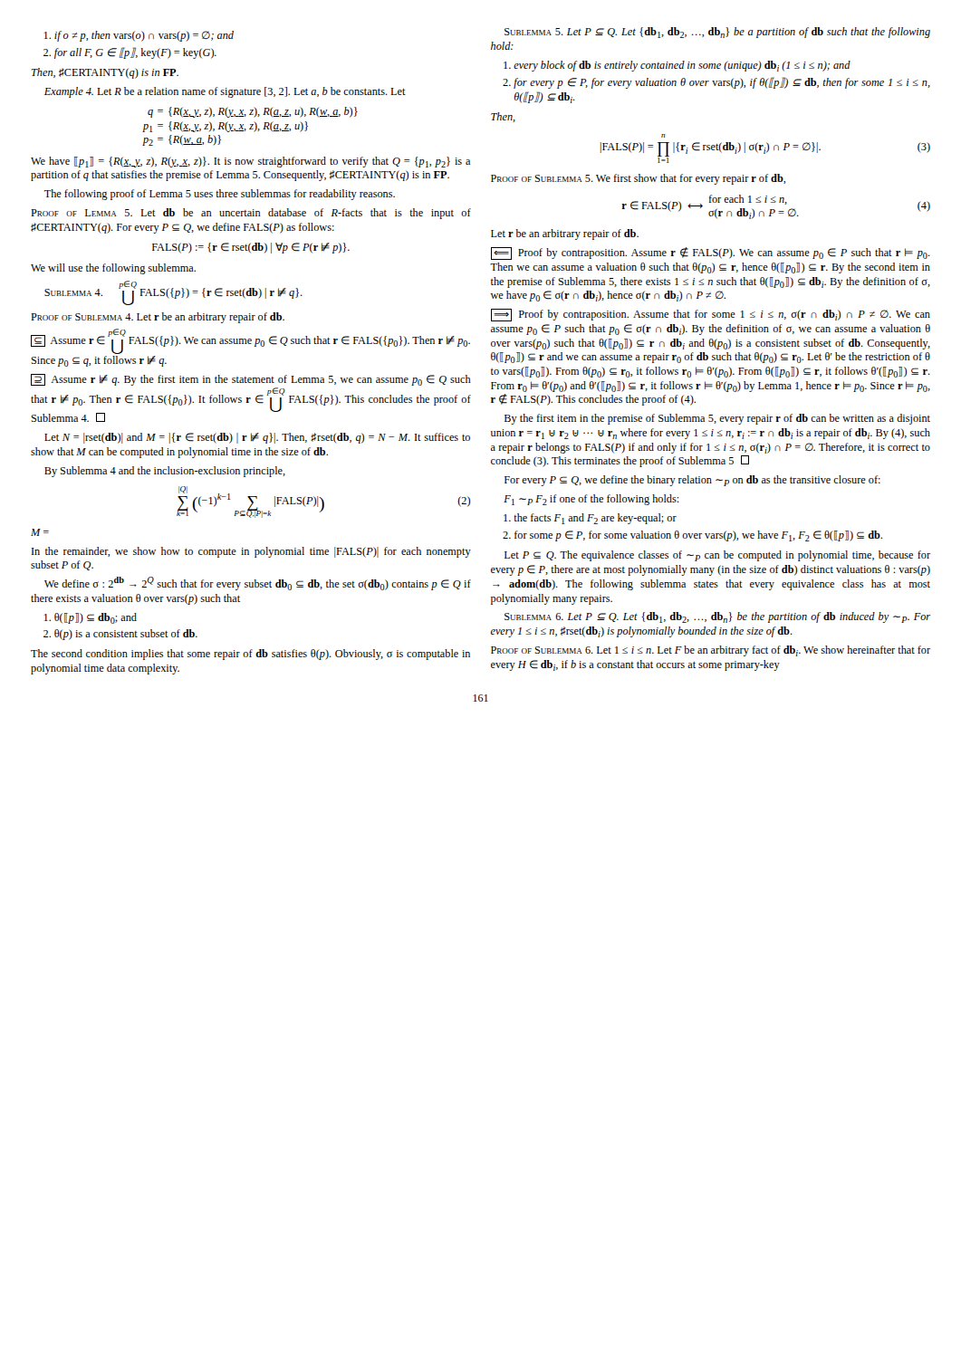if o ≠ p, then vars(o) ∩ vars(p) = ∅; and
for all F, G ∈ ⟦p⟧, key(F) = key(G).
Then, ♯CERTAINTY(q) is in FP.
Example 4. Let R be a relation name of signature [3, 2]. Let a, b be constants. Let
| q | = | { R ( x , y , z ), R ( y , x , z ), R ( a , z , u ), R ( w , a , b )} |
| p 1 | = | { R ( x , y , z ), R ( y , x , z ), R ( a , z , u )} |
| p 2 | = | { R ( w , a , b )} |
We have ⟦p1⟧ = {R(x, y, z), R(y, x, z)}. It is now straightforward to verify that Q = {p1, p2} is a partition of q that satisfies the premise of Lemma 5. Consequently, ♯CERTAINTY(q) is in FP.
The following proof of Lemma 5 uses three sublemmas for readability reasons.
Proof of Lemma 5. Let db be an uncertain database of R-facts that is the input of ♯CERTAINTY(q). For every P ⊆ Q, we define FALS(P) as follows:
FALS(P) := {r ∈ rset(db) | ∀p ∈ P(r ⊭̸ p)}.
We will use the following sublemma.
Sublemma 4. p∈Q⋃ FALS({p}) = {r ∈ rset(db) | r ⊭̸ q}.
Proof of Sublemma 4. Let r be an arbitrary repair of db.
⊆ Assume r ∈ p∈Q⋃ FALS({p}). We can assume p0 ∈ Q such that r ∈ FALS({p0}). Then r ⊭̸ p0. Since p0 ⊆ q, it follows r ⊭̸ q.
⊇ Assume r ⊭̸ q. By the first item in the statement of Lemma 5, we can assume p0 ∈ Q such that r ⊭̸ p0. Then r ∈ FALS({p0}). It follows r ∈ p∈Q⋃ FALS({p}). This concludes the proof of Sublemma 4.
Let N = |rset(db)| and M = |{r ∈ rset(db) | r ⊭̸ q}|. Then, ♯rset(db, q) = N − M. It suffices to show that M can be computed in polynomial time in the size of db.
By Sublemma 4 and the inclusion-exclusion principle,
|Q|∑k=1 ((−1)k−1 ∑P⊆Q,|P|=k |FALS(P)|) (2)
M =
In the remainder, we show how to compute in polynomial time |FALS(P)| for each nonempty subset P of Q.
We define σ : 2db → 2Q such that for every subset db0 ⊆ db, the set σ(db0) contains p ∈ Q if there exists a valuation θ over vars(p) such that
θ(⟦p⟧) ⊆ db0; and
θ(p) is a consistent subset of db.
The second condition implies that some repair of db satisfies θ(p). Obviously, σ is computable in polynomial time data complexity.
Sublemma 5. Let P ⊆ Q. Let {db1, db2, …, dbn} be a partition of db such that the following hold:
every block of db is entirely contained in some (unique) dbi (1 ≤ i ≤ n); and
for every p ∈ P, for every valuation θ over vars(p), if θ(⟦p⟧) ⊆ db, then for some 1 ≤ i ≤ n, θ(⟦p⟧) ⊆ dbi.
Then,
|FALS(P)| = n∏1=1 |{ri ∈ rset(dbi) | σ(ri) ∩ P = ∅}|. (3)
Proof of Sublemma 5. We first show that for every repair r of db,
r ∈ FALS(P) ⟷ for each 1 ≤ i ≤ n, σ(r ∩ dbi) ∩ P = ∅. (4)
Let r be an arbitrary repair of db.
⟸ Proof by contraposition. Assume r ∉ FALS(P). We can assume p0 ∈ P such that r ⊨ p0. Then we can assume a valuation θ such that θ(p0) ⊆ r, hence θ(⟦p0⟧) ⊆ r. By the second item in the premise of Sublemma 5, there exists 1 ≤ i ≤ n such that θ(⟦p0⟧) ⊆ dbi. By the definition of σ, we have p0 ∈ σ(r ∩ dbi), hence σ(r ∩ dbi) ∩ P ≠ ∅.
⟹ Proof by contraposition. Assume that for some 1 ≤ i ≤ n, σ(r ∩ dbi) ∩ P ≠ ∅. We can assume p0 ∈ P such that p0 ∈ σ(r ∩ dbi). By the definition of σ, we can assume a valuation θ over vars(p0) such that θ(⟦p0⟧) ⊆ r ∩ dbi and θ(p0) is a consistent subset of db. Consequently, θ(⟦p0⟧) ⊆ r and we can assume a repair r0 of db such that θ(p0) ⊆ r0. Let θ′ be the restriction of θ to vars(⟦p0⟧). From θ(p0) ⊆ r0, it follows r0 ⊨ θ′(p0). From θ(⟦p0⟧) ⊆ r, it follows θ′(⟦p0⟧) ⊆ r. From r0 ⊨ θ′(p0) and θ′(⟦p0⟧) ⊆ r, it follows r ⊨ θ′(p0) by Lemma 1, hence r ⊨ p0. Since r ⊨ p0, r ∉ FALS(P). This concludes the proof of (4).
By the first item in the premise of Sublemma 5, every repair r of db can be written as a disjoint union r = r1 ⊎ r2 ⊎ ··· ⊎ rn where for every 1 ≤ i ≤ n, ri := r ∩ dbi is a repair of dbi. By (4), such a repair r belongs to FALS(P) if and only if for 1 ≤ i ≤ n, σ(ri) ∩ P = ∅. Therefore, it is correct to conclude (3). This terminates the proof of Sublemma 5
For every P ⊆ Q, we define the binary relation ∼P on db as the transitive closure of:
F1 ∼P F2 if one of the following holds:
the facts F1 and F2 are key-equal; or
for some p ∈ P, for some valuation θ over vars(p), we have F1, F2 ∈ θ(⟦p⟧) ⊆ db.
Let P ⊆ Q. The equivalence classes of ∼P can be computed in polynomial time, because for every p ∈ P, there are at most polynomially many (in the size of db) distinct valuations θ : vars(p) → adom(db). The following sublemma states that every equivalence class has at most polynomially many repairs.
Sublemma 6. Let P ⊆ Q. Let {db1, db2, …, dbn} be the partition of db induced by ∼P. For every 1 ≤ i ≤ n, ♯rset(dbi) is polynomially bounded in the size of db.
Proof of Sublemma 6. Let 1 ≤ i ≤ n. Let F be an arbitrary fact of dbi. We show hereinafter that for every H ∈ dbi, if b is a constant that occurs at some primary-key
161